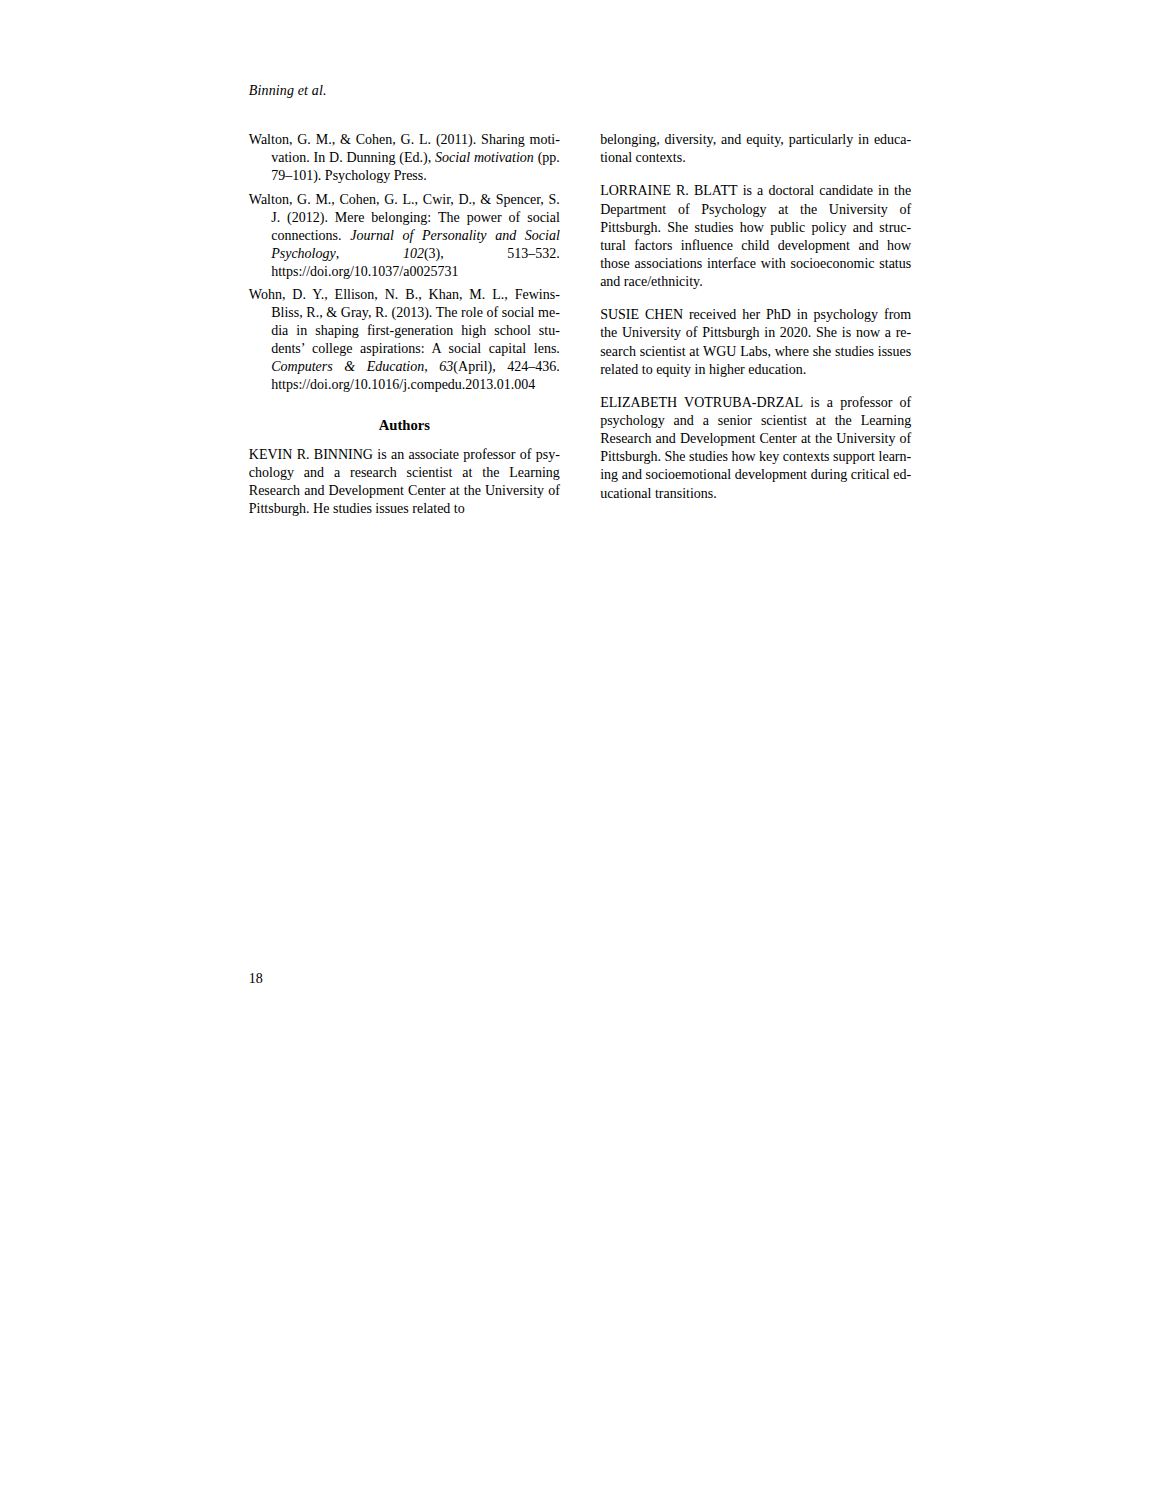Binning et al.
Walton, G. M., & Cohen, G. L. (2011). Sharing motivation. In D. Dunning (Ed.), Social motivation (pp. 79–101). Psychology Press.
Walton, G. M., Cohen, G. L., Cwir, D., & Spencer, S. J. (2012). Mere belonging: The power of social connections. Journal of Personality and Social Psychology, 102(3), 513–532. https://doi.org/10.1037/a0025731
Wohn, D. Y., Ellison, N. B., Khan, M. L., Fewins-Bliss, R., & Gray, R. (2013). The role of social media in shaping first-generation high school students’ college aspirations: A social capital lens. Computers & Education, 63(April), 424–436. https://doi.org/10.1016/j.compedu.2013.01.004
Authors
KEVIN R. BINNING is an associate professor of psychology and a research scientist at the Learning Research and Development Center at the University of Pittsburgh. He studies issues related to
belonging, diversity, and equity, particularly in educational contexts.
LORRAINE R. BLATT is a doctoral candidate in the Department of Psychology at the University of Pittsburgh. She studies how public policy and structural factors influence child development and how those associations interface with socioeconomic status and race/ethnicity.
SUSIE CHEN received her PhD in psychology from the University of Pittsburgh in 2020. She is now a research scientist at WGU Labs, where she studies issues related to equity in higher education.
ELIZABETH VOTRUBA-DRZAL is a professor of psychology and a senior scientist at the Learning Research and Development Center at the University of Pittsburgh. She studies how key contexts support learning and socioemotional development during critical educational transitions.
18